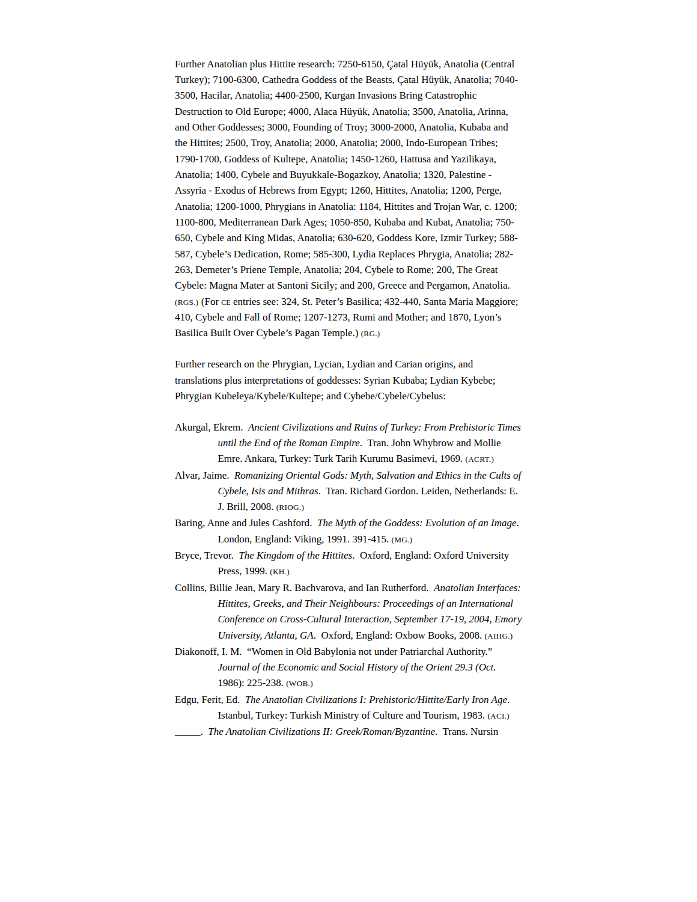Further Anatolian plus Hittite research: 7250-6150, Çatal Hüyük, Anatolia (Central Turkey); 7100-6300, Cathedra Goddess of the Beasts, Çatal Hüyük, Anatolia; 7040-3500, Hacilar, Anatolia; 4400-2500, Kurgan Invasions Bring Catastrophic Destruction to Old Europe; 4000, Alaca Hüyük, Anatolia; 3500, Anatolia, Arinna, and Other Goddesses; 3000, Founding of Troy; 3000-2000, Anatolia, Kubaba and the Hittites; 2500, Troy, Anatolia; 2000, Anatolia; 2000, Indo-European Tribes; 1790-1700, Goddess of Kultepe, Anatolia; 1450-1260, Hattusa and Yazilikaya, Anatolia; 1400, Cybele and Buyukkale-Bogazkoy, Anatolia; 1320, Palestine - Assyria - Exodus of Hebrews from Egypt; 1260, Hittites, Anatolia; 1200, Perge, Anatolia; 1200-1000, Phrygians in Anatolia: 1184, Hittites and Trojan War, c. 1200; 1100-800, Mediterranean Dark Ages; 1050-850, Kubaba and Kubat, Anatolia; 750-650, Cybele and King Midas, Anatolia; 630-620, Goddess Kore, Izmir Turkey; 588-587, Cybele’s Dedication, Rome; 585-300, Lydia Replaces Phrygia, Anatolia; 282-263, Demeter’s Priene Temple, Anatolia; 204, Cybele to Rome; 200, The Great Cybele: Magna Mater at Santoni Sicily; and 200, Greece and Pergamon, Anatolia. (RGS.) (For ce entries see: 324, St. Peter’s Basilica; 432-440, Santa Maria Maggiore; 410, Cybele and Fall of Rome; 1207-1273, Rumi and Mother; and 1870, Lyon’s Basilica Built Over Cybele’s Pagan Temple.) (RG.)
Further research on the Phrygian, Lycian, Lydian and Carian origins, and translations plus interpretations of goddesses: Syrian Kubaba; Lydian Kybebe; Phrygian Kubeleya/Kybele/Kultepe; and Cybebe/Cybele/Cybelus:
Akurgal, Ekrem. Ancient Civilizations and Ruins of Turkey: From Prehistoric Times until the End of the Roman Empire. Tran. John Whybrow and Mollie Emre. Ankara, Turkey: Turk Tarih Kurumu Basimevi, 1969. (ACRT.)
Alvar, Jaime. Romanizing Oriental Gods: Myth, Salvation and Ethics in the Cults of Cybele, Isis and Mithras. Tran. Richard Gordon. Leiden, Netherlands: E. J. Brill, 2008. (RIOG.)
Baring, Anne and Jules Cashford. The Myth of the Goddess: Evolution of an Image. London, England: Viking, 1991. 391-415. (MG.)
Bryce, Trevor. The Kingdom of the Hittites. Oxford, England: Oxford University Press, 1999. (KH.)
Collins, Billie Jean, Mary R. Bachvarova, and Ian Rutherford. Anatolian Interfaces: Hittites, Greeks, and Their Neighbours: Proceedings of an International Conference on Cross-Cultural Interaction, September 17-19, 2004, Emory University, Atlanta, GA. Oxford, England: Oxbow Books, 2008. (AIHG.)
Diakonoff, I. M. “Women in Old Babylonia not under Patriarchal Authority.” Journal of the Economic and Social History of the Orient 29.3 (Oct. 1986): 225-238. (WOB.)
Edgu, Ferit, Ed. The Anatolian Civilizations I: Prehistoric/Hittite/Early Iron Age. Istanbul, Turkey: Turkish Ministry of Culture and Tourism, 1983. (ACI.)
_____. The Anatolian Civilizations II: Greek/Roman/Byzantine. Trans. Nursin